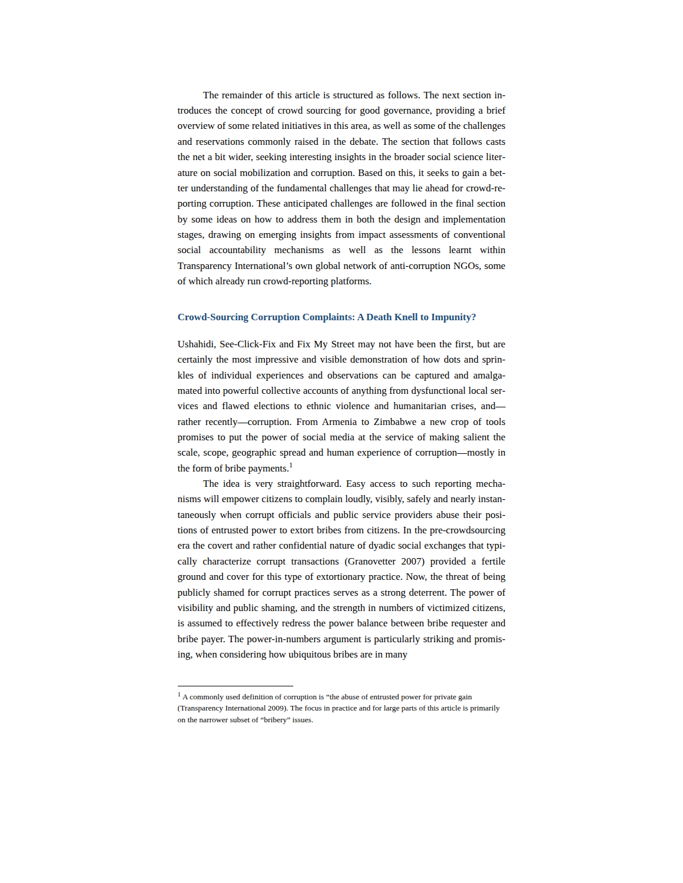The remainder of this article is structured as follows. The next section introduces the concept of crowd sourcing for good governance, providing a brief overview of some related initiatives in this area, as well as some of the challenges and reservations commonly raised in the debate. The section that follows casts the net a bit wider, seeking interesting insights in the broader social science literature on social mobilization and corruption. Based on this, it seeks to gain a better understanding of the fundamental challenges that may lie ahead for crowd-reporting corruption. These anticipated challenges are followed in the final section by some ideas on how to address them in both the design and implementation stages, drawing on emerging insights from impact assessments of conventional social accountability mechanisms as well as the lessons learnt within Transparency International’s own global network of anti-corruption NGOs, some of which already run crowd-reporting platforms.
Crowd-Sourcing Corruption Complaints: A Death Knell to Impunity?
Ushahidi, See-Click-Fix and Fix My Street may not have been the first, but are certainly the most impressive and visible demonstration of how dots and sprinkles of individual experiences and observations can be captured and amalgamated into powerful collective accounts of anything from dysfunctional local services and flawed elections to ethnic violence and humanitarian crises, and—rather recently—corruption. From Armenia to Zimbabwe a new crop of tools promises to put the power of social media at the service of making salient the scale, scope, geographic spread and human experience of corruption—mostly in the form of bribe payments.1
The idea is very straightforward. Easy access to such reporting mechanisms will empower citizens to complain loudly, visibly, safely and nearly instantaneously when corrupt officials and public service providers abuse their positions of entrusted power to extort bribes from citizens. In the pre-crowdsourcing era the covert and rather confidential nature of dyadic social exchanges that typically characterize corrupt transactions (Granovetter 2007) provided a fertile ground and cover for this type of extortionary practice. Now, the threat of being publicly shamed for corrupt practices serves as a strong deterrent. The power of visibility and public shaming, and the strength in numbers of victimized citizens, is assumed to effectively redress the power balance between bribe requester and bribe payer. The power-in-numbers argument is particularly striking and promising, when considering how ubiquitous bribes are in many
1 A commonly used definition of corruption is “the abuse of entrusted power for private gain (Transparency International 2009). The focus in practice and for large parts of this article is primarily on the narrower subset of “bribery” issues.